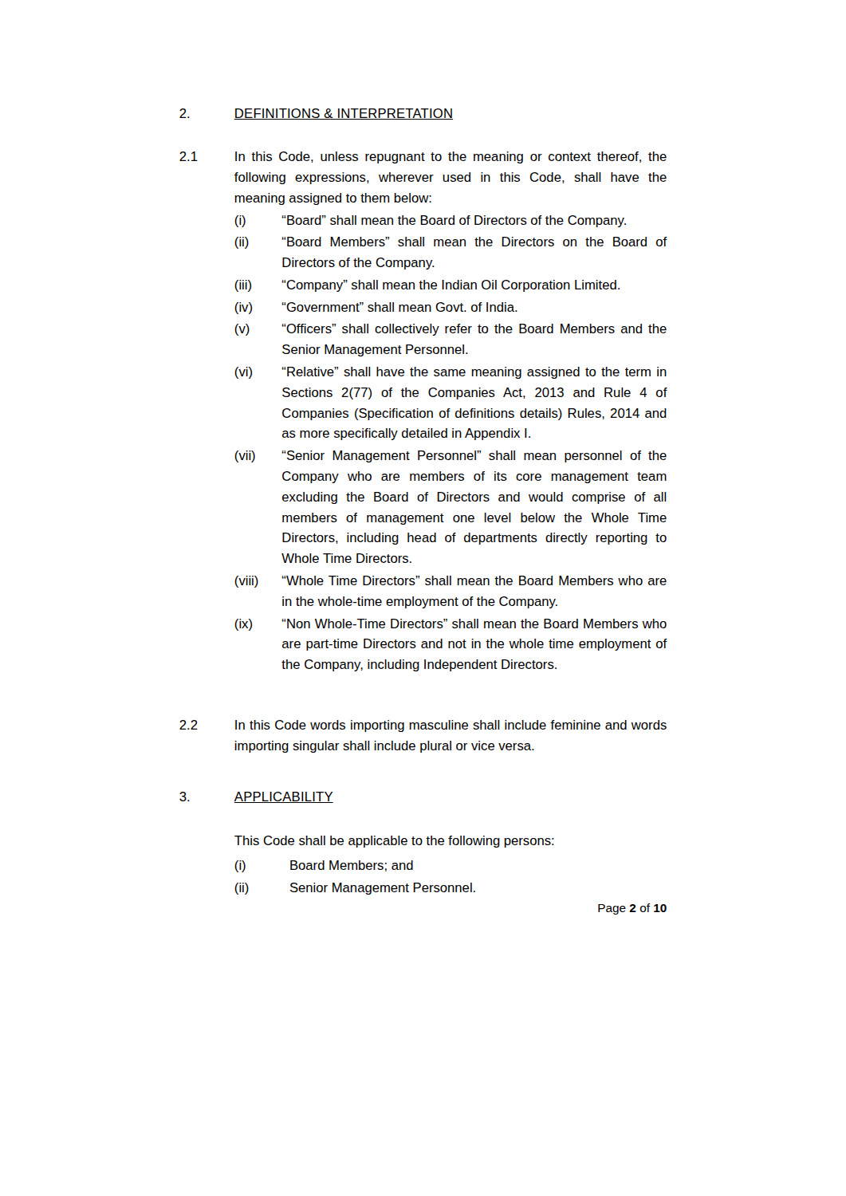2.
DEFINITIONS & INTERPRETATION
2.1
In this Code, unless repugnant to the meaning or context thereof, the following expressions, wherever used in this Code, shall have the meaning assigned to them below:
(i) “Board” shall mean the Board of Directors of the Company.
(ii) “Board Members” shall mean the Directors on the Board of Directors of the Company.
(iii) “Company” shall mean the Indian Oil Corporation Limited.
(iv) “Government” shall mean Govt. of India.
(v) “Officers” shall collectively refer to the Board Members and the Senior Management Personnel.
(vi) “Relative” shall have the same meaning assigned to the term in Sections 2(77) of the Companies Act, 2013 and Rule 4 of Companies (Specification of definitions details) Rules, 2014 and as more specifically detailed in Appendix I.
(vii) “Senior Management Personnel” shall mean personnel of the Company who are members of its core management team excluding the Board of Directors and would comprise of all members of management one level below the Whole Time Directors, including head of departments directly reporting to Whole Time Directors.
(viii) “Whole Time Directors” shall mean the Board Members who are in the whole-time employment of the Company.
(ix) “Non Whole-Time Directors” shall mean the Board Members who are part-time Directors and not in the whole time employment of the Company, including Independent Directors.
2.2
In this Code words importing masculine shall include feminine and words importing singular shall include plural or vice versa.
3.
APPLICABILITY
This Code shall be applicable to the following persons:
(i) Board Members; and
(ii) Senior Management Personnel.
Page 2 of 10